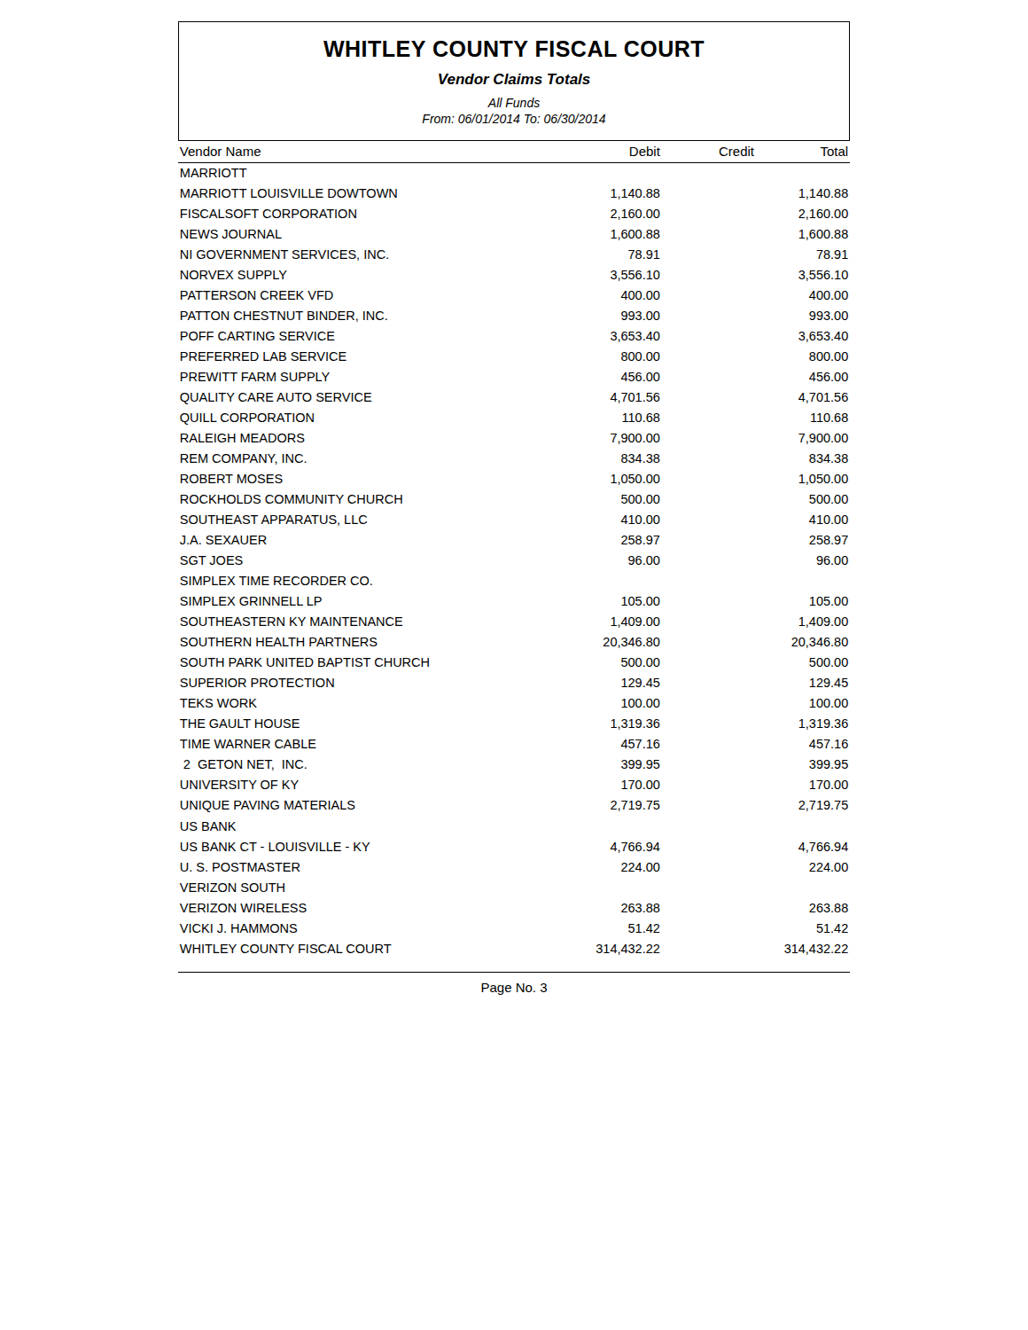WHITLEY COUNTY FISCAL COURT
Vendor Claims Totals
All Funds
From: 06/01/2014 To: 06/30/2014
| Vendor Name | Debit | Credit | Total |
| --- | --- | --- | --- |
| MARRIOTT | | | |
| MARRIOTT LOUISVILLE DOWTOWN | 1,140.88 | | 1,140.88 |
| FISCALSOFT CORPORATION | 2,160.00 | | 2,160.00 |
| NEWS JOURNAL | 1,600.88 | | 1,600.88 |
| NI GOVERNMENT SERVICES, INC. | 78.91 | | 78.91 |
| NORVEX SUPPLY | 3,556.10 | | 3,556.10 |
| PATTERSON CREEK VFD | 400.00 | | 400.00 |
| PATTON CHESTNUT BINDER, INC. | 993.00 | | 993.00 |
| POFF CARTING SERVICE | 3,653.40 | | 3,653.40 |
| PREFERRED LAB SERVICE | 800.00 | | 800.00 |
| PREWITT FARM SUPPLY | 456.00 | | 456.00 |
| QUALITY CARE AUTO SERVICE | 4,701.56 | | 4,701.56 |
| QUILL CORPORATION | 110.68 | | 110.68 |
| RALEIGH MEADORS | 7,900.00 | | 7,900.00 |
| REM COMPANY, INC. | 834.38 | | 834.38 |
| ROBERT MOSES | 1,050.00 | | 1,050.00 |
| ROCKHOLDS COMMUNITY CHURCH | 500.00 | | 500.00 |
| SOUTHEAST APPARATUS, LLC | 410.00 | | 410.00 |
| J.A. SEXAUER | 258.97 | | 258.97 |
| SGT JOES | 96.00 | | 96.00 |
| SIMPLEX TIME RECORDER CO. | | | |
| SIMPLEX GRINNELL LP | 105.00 | | 105.00 |
| SOUTHEASTERN KY MAINTENANCE | 1,409.00 | | 1,409.00 |
| SOUTHERN HEALTH PARTNERS | 20,346.80 | | 20,346.80 |
| SOUTH PARK UNITED BAPTIST CHURCH | 500.00 | | 500.00 |
| SUPERIOR PROTECTION | 129.45 | | 129.45 |
| TEKS WORK | 100.00 | | 100.00 |
| THE GAULT HOUSE | 1,319.36 | | 1,319.36 |
| TIME WARNER CABLE | 457.16 | | 457.16 |
| 2 GETON NET, INC. | 399.95 | | 399.95 |
| UNIVERSITY OF KY | 170.00 | | 170.00 |
| UNIQUE PAVING MATERIALS | 2,719.75 | | 2,719.75 |
| US BANK | | | |
| US BANK CT - LOUISVILLE - KY | 4,766.94 | | 4,766.94 |
| U. S. POSTMASTER | 224.00 | | 224.00 |
| VERIZON SOUTH | | | |
| VERIZON WIRELESS | 263.88 | | 263.88 |
| VICKI J. HAMMONS | 51.42 | | 51.42 |
| WHITLEY COUNTY FISCAL COURT | 314,432.22 | | 314,432.22 |
Page No. 3